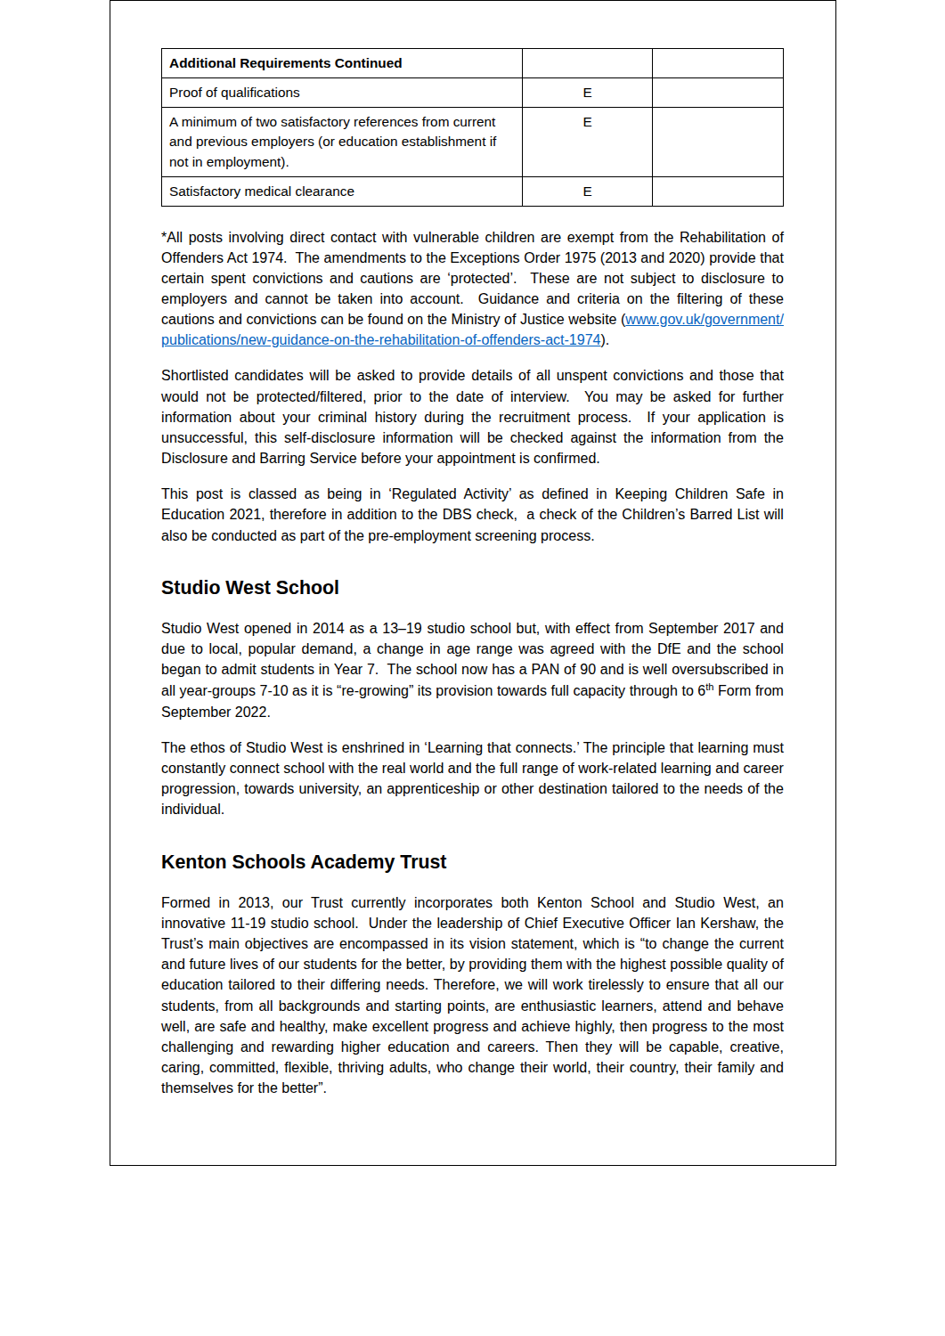| Additional Requirements Continued | | |
| --- | --- | --- |
| Proof of qualifications | E | |
| A minimum of two satisfactory references from current and previous employers (or education establishment if not in employment). | E | |
| Satisfactory medical clearance | E | |
*All posts involving direct contact with vulnerable children are exempt from the Rehabilitation of Offenders Act 1974. The amendments to the Exceptions Order 1975 (2013 and 2020) provide that certain spent convictions and cautions are ‘protected’. These are not subject to disclosure to employers and cannot be taken into account. Guidance and criteria on the filtering of these cautions and convictions can be found on the Ministry of Justice website (www.gov.uk/government/publications/new-guidance-on-the-rehabilitation-of-offenders-act-1974).
Shortlisted candidates will be asked to provide details of all unspent convictions and those that would not be protected/filtered, prior to the date of interview. You may be asked for further information about your criminal history during the recruitment process. If your application is unsuccessful, this self-disclosure information will be checked against the information from the Disclosure and Barring Service before your appointment is confirmed.
This post is classed as being in ‘Regulated Activity’ as defined in Keeping Children Safe in Education 2021, therefore in addition to the DBS check, a check of the Children’s Barred List will also be conducted as part of the pre-employment screening process.
Studio West School
Studio West opened in 2014 as a 13–19 studio school but, with effect from September 2017 and due to local, popular demand, a change in age range was agreed with the DfE and the school began to admit students in Year 7. The school now has a PAN of 90 and is well oversubscribed in all year-groups 7-10 as it is “re-growing” its provision towards full capacity through to 6th Form from September 2022.
The ethos of Studio West is enshrined in ‘Learning that connects.’ The principle that learning must constantly connect school with the real world and the full range of work-related learning and career progression, towards university, an apprenticeship or other destination tailored to the needs of the individual.
Kenton Schools Academy Trust
Formed in 2013, our Trust currently incorporates both Kenton School and Studio West, an innovative 11-19 studio school. Under the leadership of Chief Executive Officer Ian Kershaw, the Trust’s main objectives are encompassed in its vision statement, which is “to change the current and future lives of our students for the better, by providing them with the highest possible quality of education tailored to their differing needs. Therefore, we will work tirelessly to ensure that all our students, from all backgrounds and starting points, are enthusiastic learners, attend and behave well, are safe and healthy, make excellent progress and achieve highly, then progress to the most challenging and rewarding higher education and careers. Then they will be capable, creative, caring, committed, flexible, thriving adults, who change their world, their country, their family and themselves for the better”.